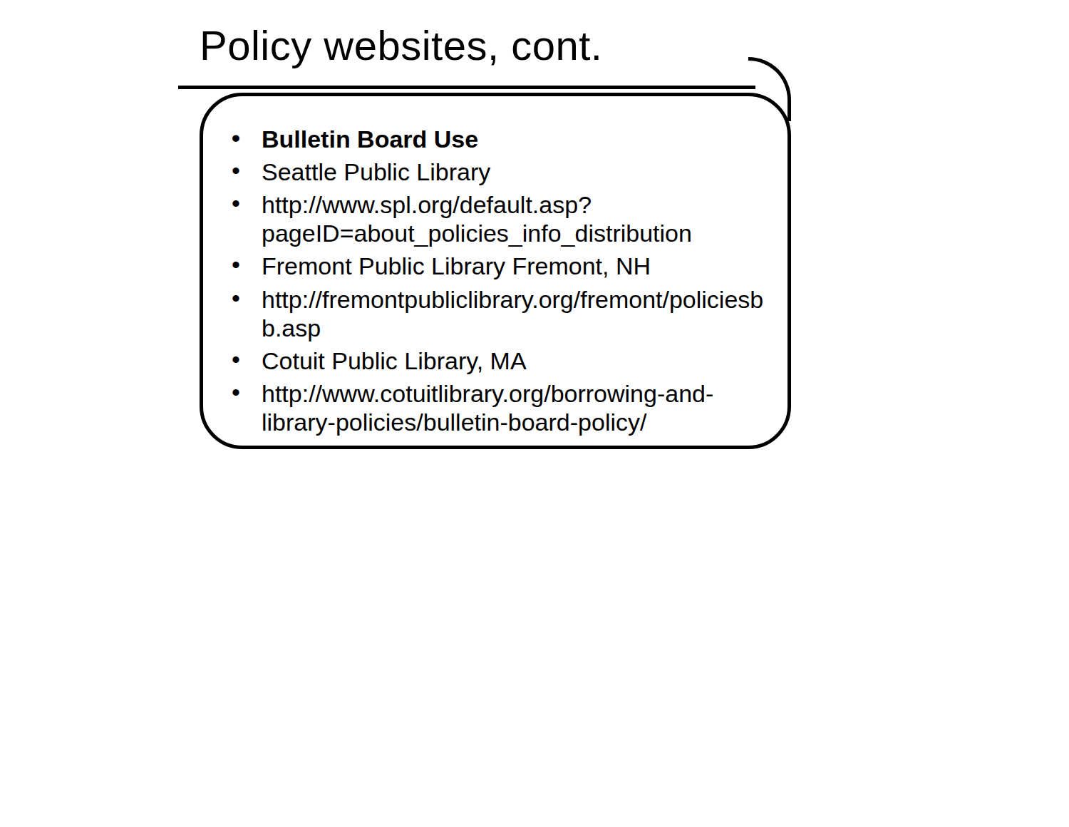Policy websites, cont.
Bulletin Board Use
Seattle Public Library
http://www.spl.org/default.asp?pageID=about_policies_info_distribution
Fremont Public Library Fremont, NH
http://fremontpubliclibrary.org/fremont/policiesbb.asp
Cotuit Public Library, MA
http://www.cotuitlibrary.org/borrowing-and-library-policies/bulletin-board-policy/